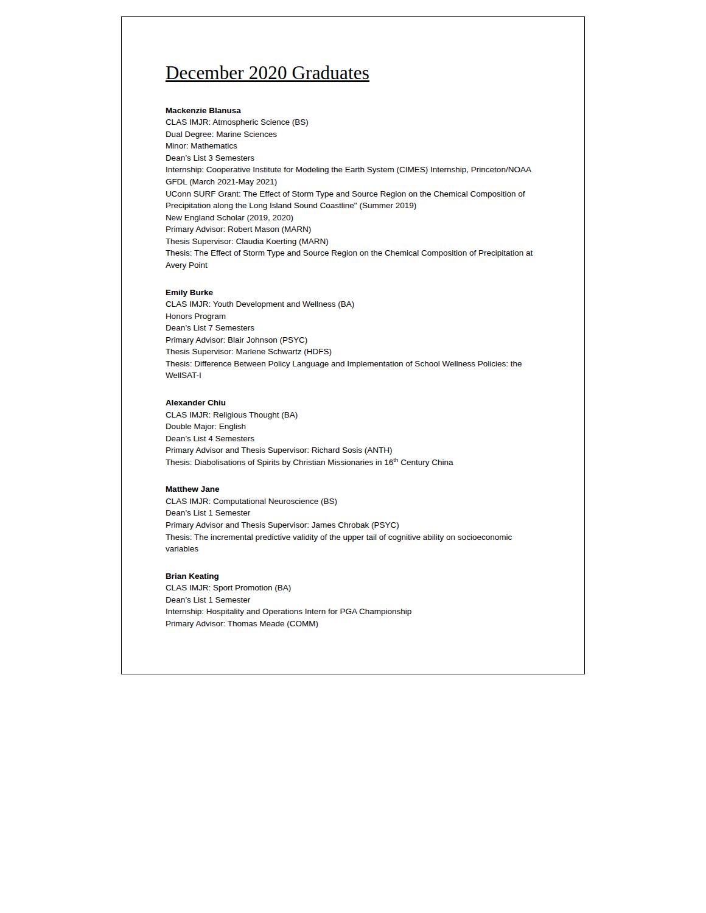December 2020 Graduates
Mackenzie Blanusa
CLAS IMJR: Atmospheric Science (BS)
Dual Degree: Marine Sciences
Minor: Mathematics
Dean’s List 3 Semesters
Internship: Cooperative Institute for Modeling the Earth System (CIMES) Internship, Princeton/NOAA GFDL (March 2021-May 2021)
UConn SURF Grant: The Effect of Storm Type and Source Region on the Chemical Composition of Precipitation along the Long Island Sound Coastline" (Summer 2019)
New England Scholar (2019, 2020)
Primary Advisor: Robert Mason (MARN)
Thesis Supervisor: Claudia Koerting (MARN)
Thesis: The Effect of Storm Type and Source Region on the Chemical Composition of Precipitation at Avery Point
Emily Burke
CLAS IMJR: Youth Development and Wellness (BA)
Honors Program
Dean’s List 7 Semesters
Primary Advisor: Blair Johnson (PSYC)
Thesis Supervisor: Marlene Schwartz (HDFS)
Thesis: Difference Between Policy Language and Implementation of School Wellness Policies: the WellSAT-I
Alexander Chiu
CLAS IMJR: Religious Thought (BA)
Double Major: English
Dean’s List 4 Semesters
Primary Advisor and Thesis Supervisor: Richard Sosis (ANTH)
Thesis: Diabolisations of Spirits by Christian Missionaries in 16th Century China
Matthew Jane
CLAS IMJR: Computational Neuroscience (BS)
Dean’s List 1 Semester
Primary Advisor and Thesis Supervisor: James Chrobak (PSYC)
Thesis: The incremental predictive validity of the upper tail of cognitive ability on socioeconomic variables
Brian Keating
CLAS IMJR: Sport Promotion (BA)
Dean’s List 1 Semester
Internship: Hospitality and Operations Intern for PGA Championship
Primary Advisor: Thomas Meade (COMM)